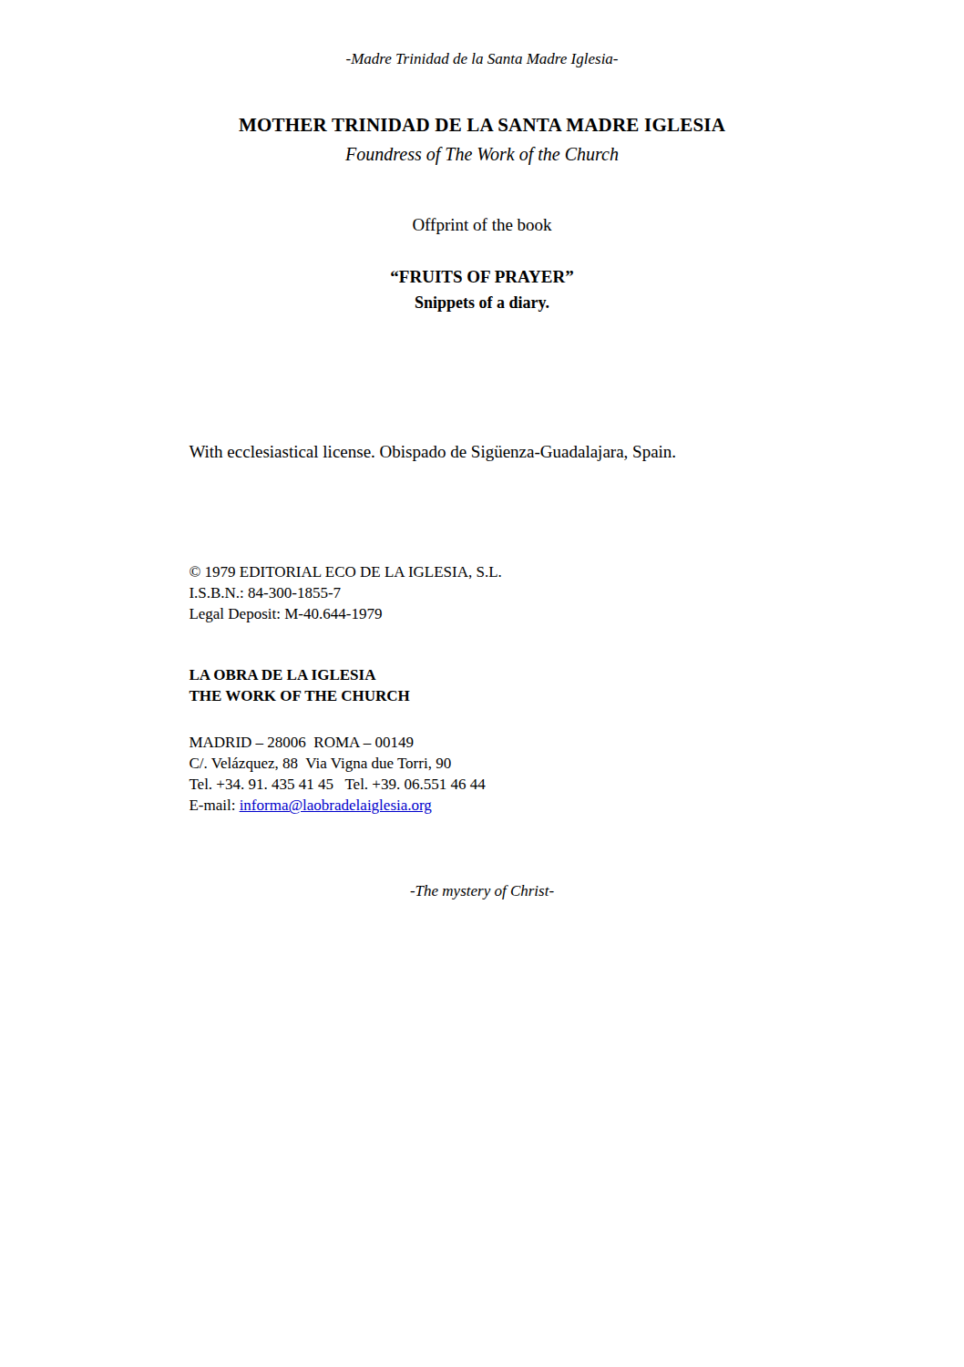-Madre Trinidad de la Santa Madre Iglesia-
MOTHER TRINIDAD DE LA SANTA MADRE IGLESIA
Foundress of The Work of the Church
Offprint of the book
“FRUITS OF PRAYER” Snippets of a diary.
With ecclesiastical license. Obispado de Sigüenza-Guadalajara, Spain.
© 1979 EDITORIAL ECO DE LA IGLESIA, S.L.
I.S.B.N.: 84-300-1855-7
Legal Deposit: M-40.644-1979
LA OBRA DE LA IGLESIA
THE WORK OF THE CHURCH
MADRID – 28006 ROMA – 00149
C/. Velázquez, 88 Via Vigna due Torri, 90
Tel. +34. 91. 435 41 45 Tel. +39. 06.551 46 44
E-mail: informa@laobradelaiglesia.org
-The mystery of Christ-